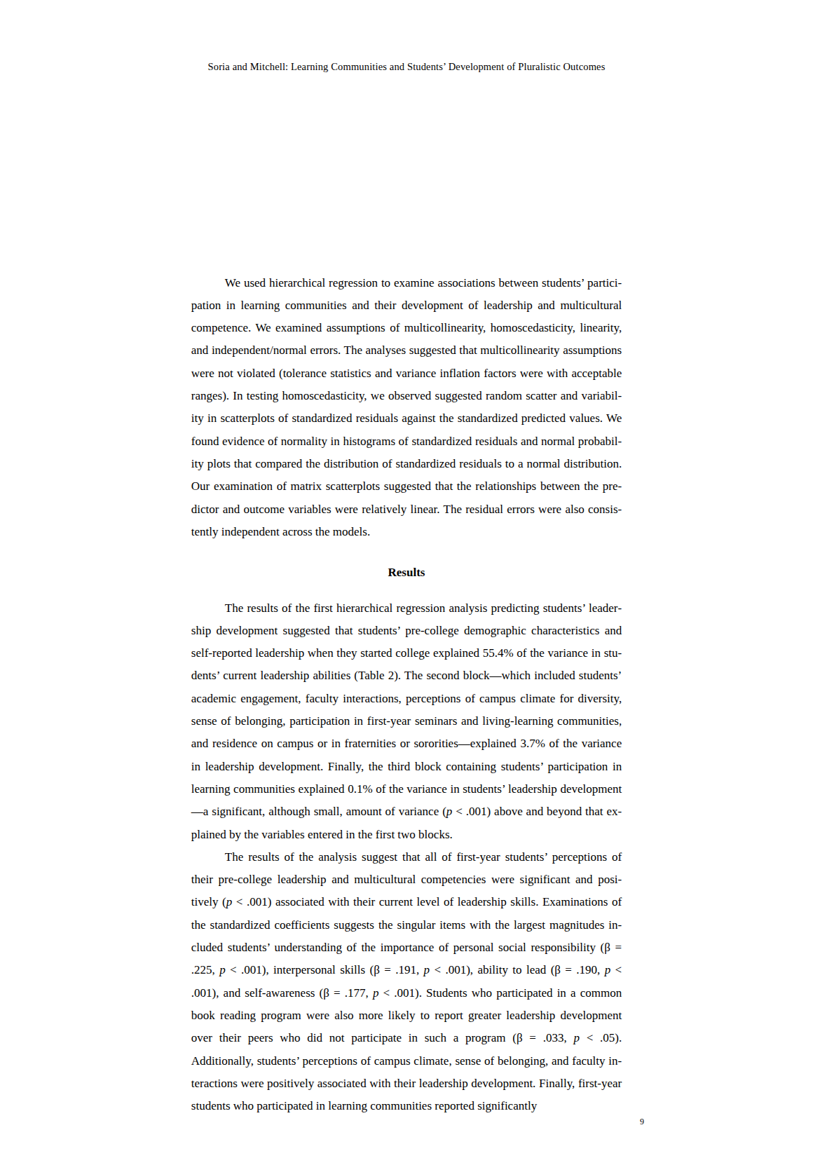Soria and Mitchell: Learning Communities and Students’ Development of Pluralistic Outcomes
We used hierarchical regression to examine associations between students’ participation in learning communities and their development of leadership and multicultural competence. We examined assumptions of multicollinearity, homoscedasticity, linearity, and independent/normal errors. The analyses suggested that multicollinearity assumptions were not violated (tolerance statistics and variance inflation factors were with acceptable ranges). In testing homoscedasticity, we observed suggested random scatter and variability in scatterplots of standardized residuals against the standardized predicted values. We found evidence of normality in histograms of standardized residuals and normal probability plots that compared the distribution of standardized residuals to a normal distribution. Our examination of matrix scatterplots suggested that the relationships between the predictor and outcome variables were relatively linear. The residual errors were also consistently independent across the models.
Results
The results of the first hierarchical regression analysis predicting students’ leadership development suggested that students’ pre-college demographic characteristics and self-reported leadership when they started college explained 55.4% of the variance in students’ current leadership abilities (Table 2). The second block—which included students’ academic engagement, faculty interactions, perceptions of campus climate for diversity, sense of belonging, participation in first-year seminars and living-learning communities, and residence on campus or in fraternities or sororities—explained 3.7% of the variance in leadership development. Finally, the third block containing students’ participation in learning communities explained 0.1% of the variance in students’ leadership development—a significant, although small, amount of variance (p < .001) above and beyond that explained by the variables entered in the first two blocks.
The results of the analysis suggest that all of first-year students’ perceptions of their pre-college leadership and multicultural competencies were significant and positively (p < .001) associated with their current level of leadership skills. Examinations of the standardized coefficients suggests the singular items with the largest magnitudes included students’ understanding of the importance of personal social responsibility (β = .225, p < .001), interpersonal skills (β = .191, p < .001), ability to lead (β = .190, p < .001), and self-awareness (β = .177, p < .001). Students who participated in a common book reading program were also more likely to report greater leadership development over their peers who did not participate in such a program (β = .033, p < .05). Additionally, students’ perceptions of campus climate, sense of belonging, and faculty interactions were positively associated with their leadership development. Finally, first-year students who participated in learning communities reported significantly
9